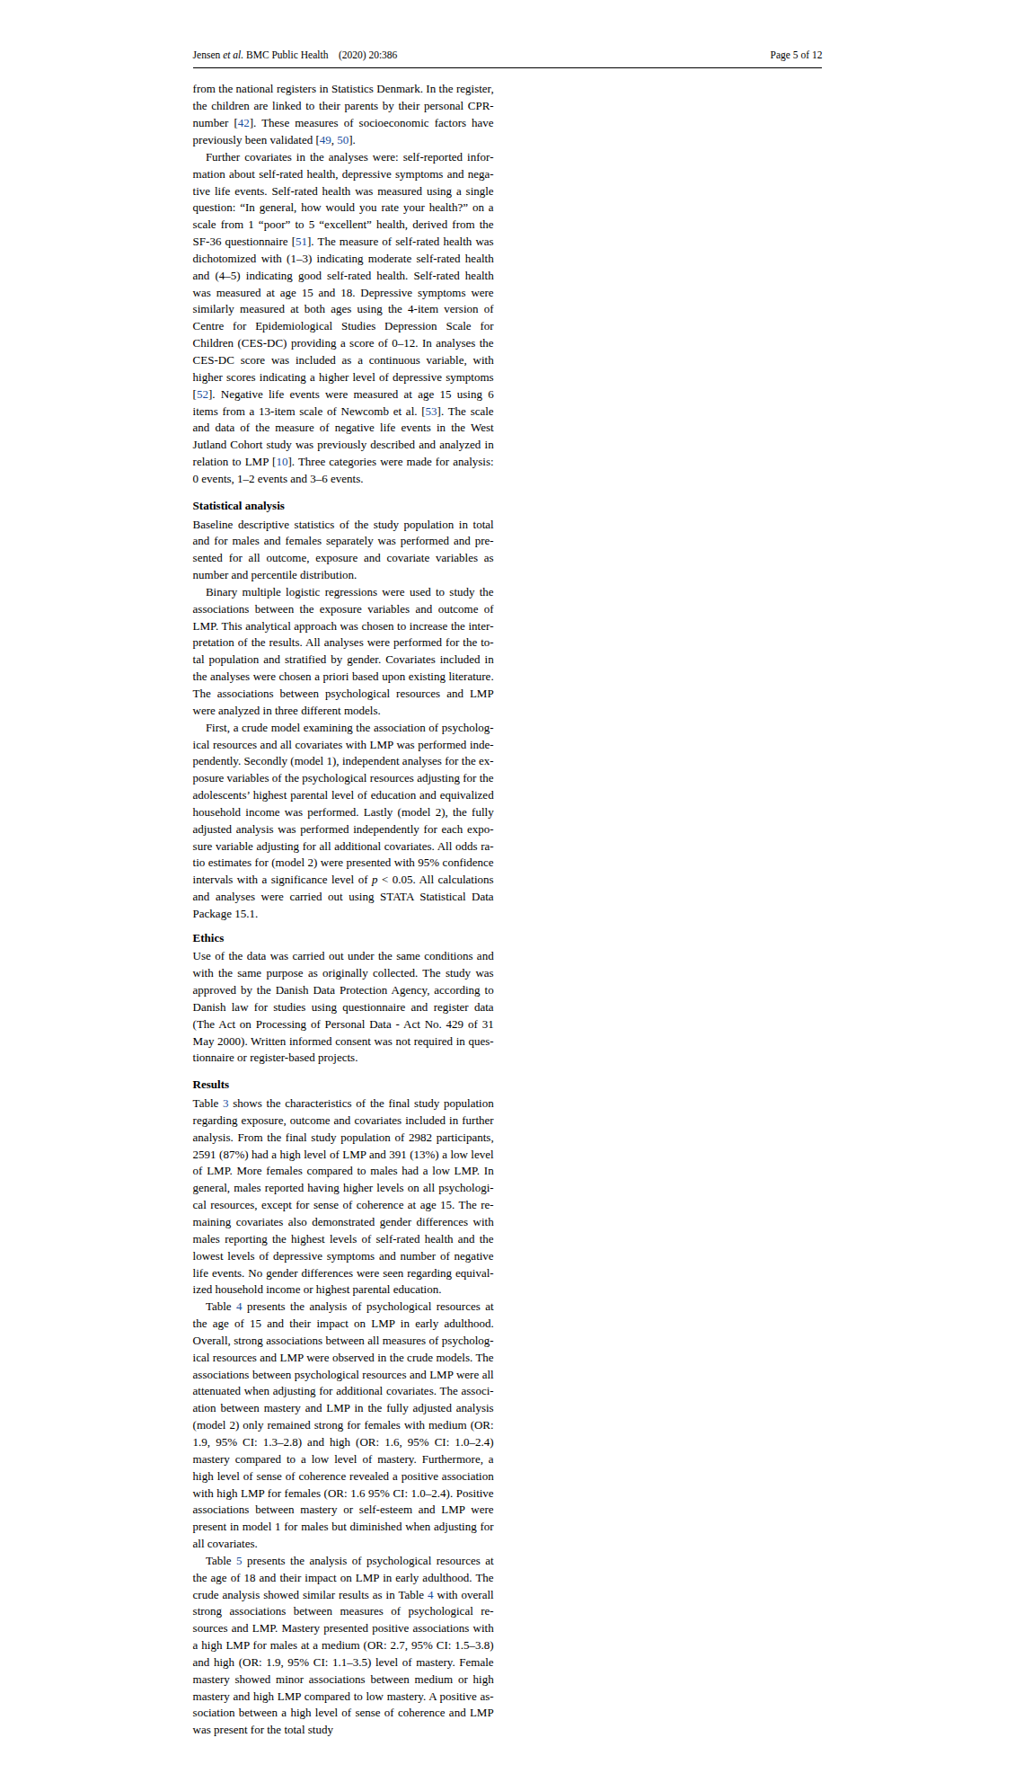Jensen et al. BMC Public Health (2020) 20:386
Page 5 of 12
from the national registers in Statistics Denmark. In the register, the children are linked to their parents by their personal CPR-number [42]. These measures of socioeconomic factors have previously been validated [49, 50].
Further covariates in the analyses were: self-reported information about self-rated health, depressive symptoms and negative life events. Self-rated health was measured using a single question: “In general, how would you rate your health?” on a scale from 1 “poor” to 5 “excellent” health, derived from the SF-36 questionnaire [51]. The measure of self-rated health was dichotomized with (1–3) indicating moderate self-rated health and (4–5) indicating good self-rated health. Self-rated health was measured at age 15 and 18. Depressive symptoms were similarly measured at both ages using the 4-item version of Centre for Epidemiological Studies Depression Scale for Children (CES-DC) providing a score of 0–12. In analyses the CES-DC score was included as a continuous variable, with higher scores indicating a higher level of depressive symptoms [52]. Negative life events were measured at age 15 using 6 items from a 13-item scale of Newcomb et al. [53]. The scale and data of the measure of negative life events in the West Jutland Cohort study was previously described and analyzed in relation to LMP [10]. Three categories were made for analysis: 0 events, 1–2 events and 3–6 events.
Statistical analysis
Baseline descriptive statistics of the study population in total and for males and females separately was performed and presented for all outcome, exposure and covariate variables as number and percentile distribution.
Binary multiple logistic regressions were used to study the associations between the exposure variables and outcome of LMP. This analytical approach was chosen to increase the interpretation of the results. All analyses were performed for the total population and stratified by gender. Covariates included in the analyses were chosen a priori based upon existing literature. The associations between psychological resources and LMP were analyzed in three different models.
First, a crude model examining the association of psychological resources and all covariates with LMP was performed independently. Secondly (model 1), independent analyses for the exposure variables of the psychological resources adjusting for the adolescents’ highest parental level of education and equivalized household income was performed. Lastly (model 2), the fully adjusted analysis was performed independently for each exposure variable adjusting for all additional covariates. All odds ratio estimates for (model 2) were presented with 95% confidence intervals with a significance level of p < 0.05. All calculations and analyses were carried out using STATA Statistical Data Package 15.1.
Ethics
Use of the data was carried out under the same conditions and with the same purpose as originally collected. The study was approved by the Danish Data Protection Agency, according to Danish law for studies using questionnaire and register data (The Act on Processing of Personal Data - Act No. 429 of 31 May 2000). Written informed consent was not required in questionnaire or register-based projects.
Results
Table 3 shows the characteristics of the final study population regarding exposure, outcome and covariates included in further analysis. From the final study population of 2982 participants, 2591 (87%) had a high level of LMP and 391 (13%) a low level of LMP. More females compared to males had a low LMP. In general, males reported having higher levels on all psychological resources, except for sense of coherence at age 15. The remaining covariates also demonstrated gender differences with males reporting the highest levels of self-rated health and the lowest levels of depressive symptoms and number of negative life events. No gender differences were seen regarding equivalized household income or highest parental education.
Table 4 presents the analysis of psychological resources at the age of 15 and their impact on LMP in early adulthood. Overall, strong associations between all measures of psychological resources and LMP were observed in the crude models. The associations between psychological resources and LMP were all attenuated when adjusting for additional covariates. The association between mastery and LMP in the fully adjusted analysis (model 2) only remained strong for females with medium (OR: 1.9, 95% CI: 1.3–2.8) and high (OR: 1.6, 95% CI: 1.0–2.4) mastery compared to a low level of mastery. Furthermore, a high level of sense of coherence revealed a positive association with high LMP for females (OR: 1.6 95% CI: 1.0–2.4). Positive associations between mastery or self-esteem and LMP were present in model 1 for males but diminished when adjusting for all covariates.
Table 5 presents the analysis of psychological resources at the age of 18 and their impact on LMP in early adulthood. The crude analysis showed similar results as in Table 4 with overall strong associations between measures of psychological resources and LMP. Mastery presented positive associations with a high LMP for males at a medium (OR: 2.7, 95% CI: 1.5–3.8) and high (OR: 1.9, 95% CI: 1.1–3.5) level of mastery. Female mastery showed minor associations between medium or high mastery and high LMP compared to low mastery. A positive association between a high level of sense of coherence and LMP was present for the total study